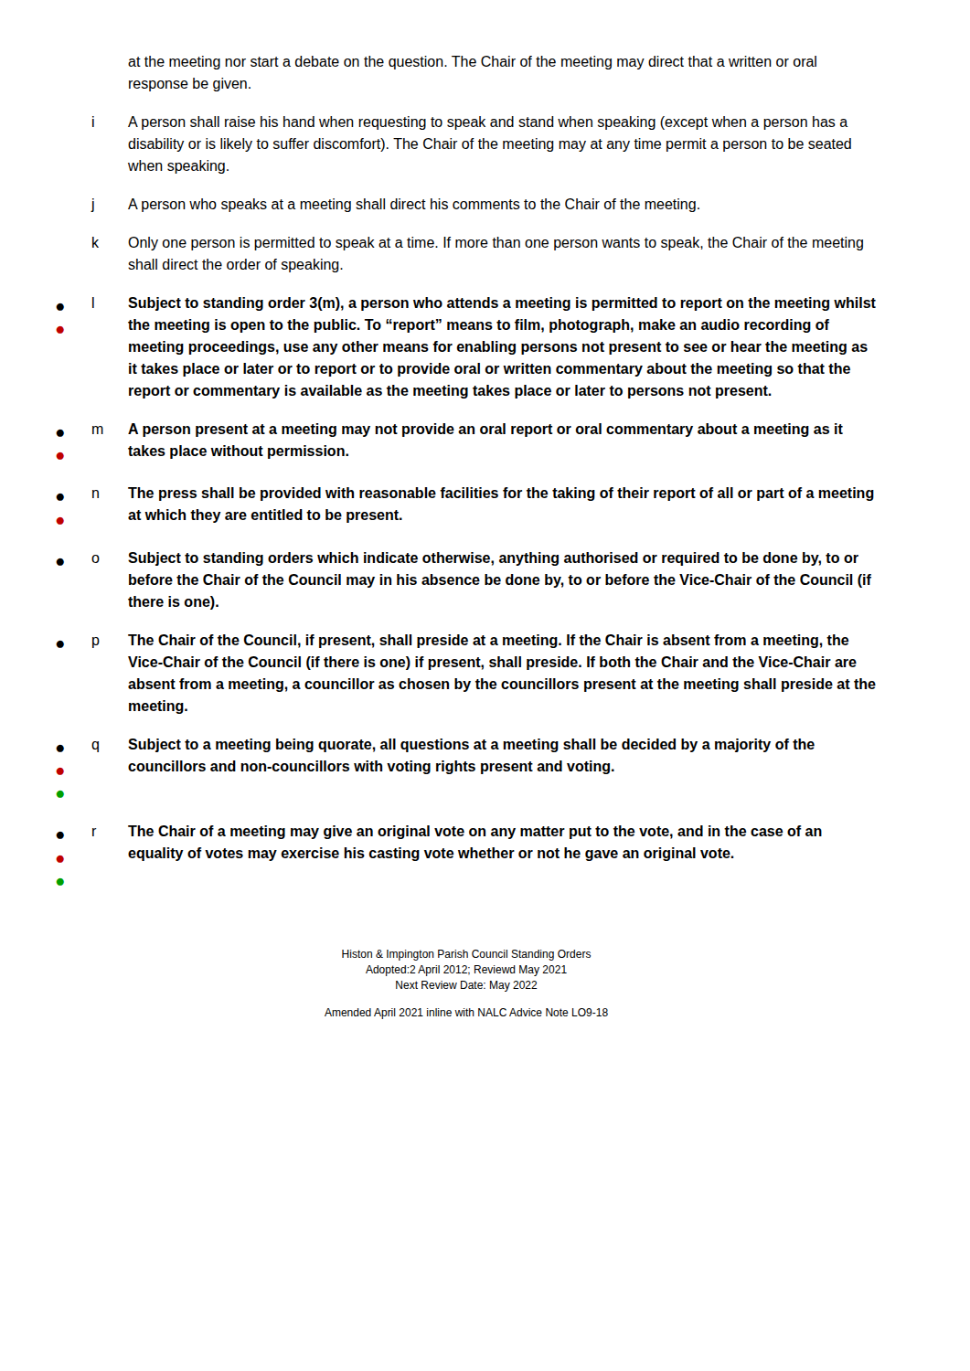at the meeting nor start a debate on the question. The Chair of the meeting may direct that a written or oral response be given.
i
A person shall raise his hand when requesting to speak and stand when speaking (except when a person has a disability or is likely to suffer discomfort). The Chair of the meeting may at any time permit a person to be seated when speaking.
j
A person who speaks at a meeting shall direct his comments to the Chair of the meeting.
k
Only one person is permitted to speak at a time. If more than one person wants to speak, the Chair of the meeting shall direct the order of speaking.
● ●
l
Subject to standing order 3(m), a person who attends a meeting is permitted to report on the meeting whilst the meeting is open to the public. To “report” means to film, photograph, make an audio recording of meeting proceedings, use any other means for enabling persons not present to see or hear the meeting as it takes place or later or to report or to provide oral or written commentary about the meeting so that the report or commentary is available as the meeting takes place or later to persons not present.
● ●
m
A person present at a meeting may not provide an oral report or oral commentary about a meeting as it takes place without permission.
● ●
n
The press shall be provided with reasonable facilities for the taking of their report of all or part of a meeting at which they are entitled to be present.
●
o
Subject to standing orders which indicate otherwise, anything authorised or required to be done by, to or before the Chair of the Council may in his absence be done by, to or before the Vice-Chair of the Council (if there is one).
●
p
The Chair of the Council, if present, shall preside at a meeting. If the Chair is absent from a meeting, the Vice-Chair of the Council (if there is one) if present, shall preside. If both the Chair and the Vice-Chair are absent from a meeting, a councillor as chosen by the councillors present at the meeting shall preside at the meeting.
● ● ●
q
Subject to a meeting being quorate, all questions at a meeting shall be decided by a majority of the councillors and non-councillors with voting rights present and voting.
● ● ●
r
The Chair of a meeting may give an original vote on any matter put to the vote, and in the case of an equality of votes may exercise his casting vote whether or not he gave an original vote.
Histon & Impington Parish Council Standing Orders
Adopted:2 April 2012; Reviewd May 2021
Next Review Date: May 2022
Amended April 2021 inline with NALC Advice Note LO9-18